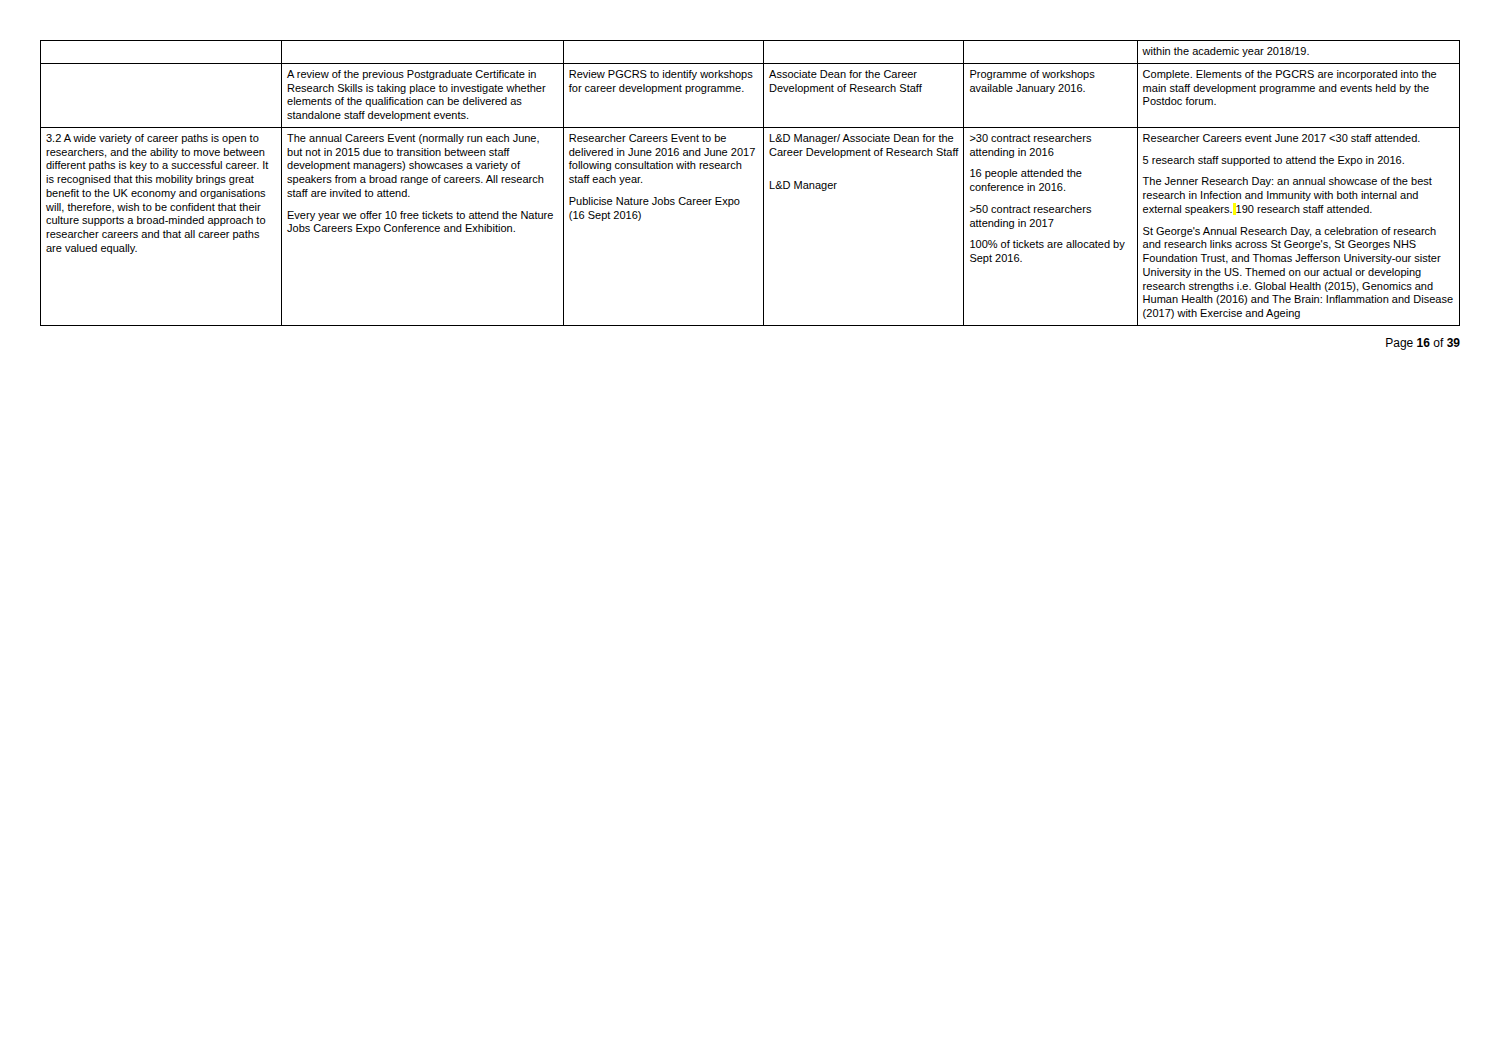| | | | | | within the academic year 2018/19. |
| | A review of the previous Postgraduate Certificate in Research Skills is taking place to investigate whether elements of the qualification can be delivered as standalone staff development events. | Review PGCRS to identify workshops for career development programme. | Associate Dean for the Career Development of Research Staff | Programme of workshops available January 2016. | Complete. Elements of the PGCRS are incorporated into the main staff development programme and events held by the Postdoc forum. |
| 3.2 A wide variety of career paths is open to researchers, and the ability to move between different paths is key to a successful career. It is recognised that this mobility brings great benefit to the UK economy and organisations will, therefore, wish to be confident that their culture supports a broad-minded approach to researcher careers and that all career paths are valued equally. | The annual Careers Event (normally run each June, but not in 2015 due to transition between staff development managers) showcases a variety of speakers from a broad range of careers. All research staff are invited to attend. Every year we offer 10 free tickets to attend the Nature Jobs Careers Expo Conference and Exhibition. | Researcher Careers Event to be delivered in June 2016 and June 2017 following consultation with research staff each year. Publicise Nature Jobs Career Expo (16 Sept 2016) | L&D Manager/ Associate Dean for the Career Development of Research Staff L&D Manager | >30 contract researchers attending in 2016 16 people attended the conference in 2016. >50 contract researchers attending in 2017 100% of tickets are allocated by Sept 2016. | Researcher Careers event June 2017 <30 staff attended. 5 research staff supported to attend the Expo in 2016. The Jenner Research Day: an annual showcase of the best research in Infection and Immunity with both internal and external speakers. 190 research staff attended. St George's Annual Research Day, a celebration of research and research links across St George's, St Georges NHS Foundation Trust, and Thomas Jefferson University-our sister University in the US. Themed on our actual or developing research strengths i.e. Global Health (2015), Genomics and Human Health (2016) and The Brain: Inflammation and Disease (2017) with Exercise and Ageing |
Page 16 of 39